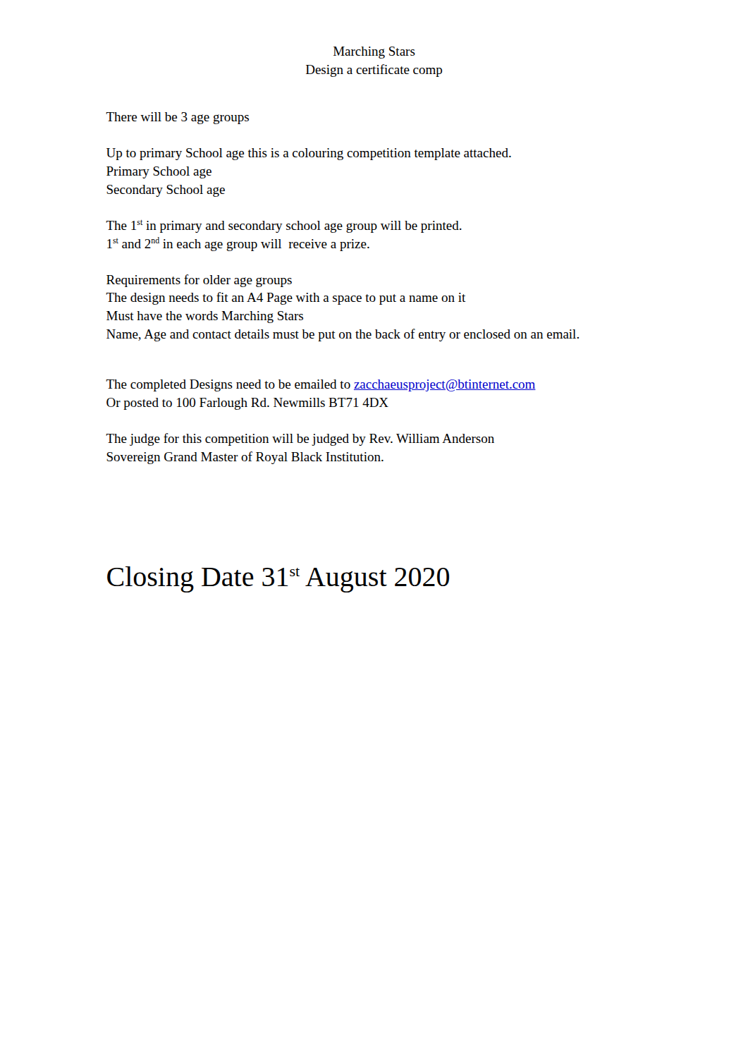Marching Stars Design a certificate comp
There will be 3 age groups
Up to primary School age this is a colouring competition template attached.
Primary School age
Secondary School age
The 1st in primary and secondary school age group will be printed.
1st and 2nd in each age group will receive a prize.
Requirements for older age groups
The design needs to fit an A4 Page with a space to put a name on it
Must have the words Marching Stars
Name, Age and contact details must be put on the back of entry or enclosed on an email.
The completed Designs need to be emailed to zacchaeusproject@btinternet.com
Or posted to 100 Farlough Rd. Newmills BT71 4DX
The judge for this competition will be judged by Rev. William Anderson
Sovereign Grand Master of Royal Black Institution.
Closing Date 31st August 2020